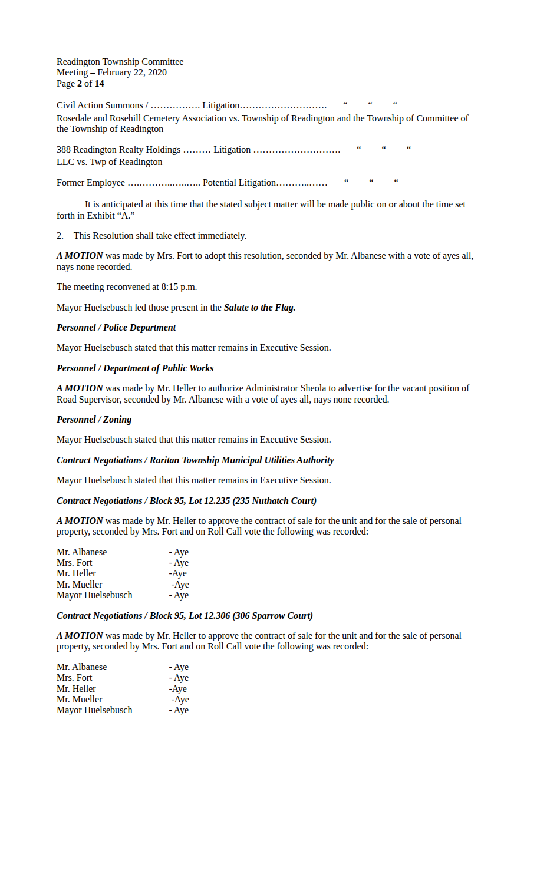Readington Township Committee
Meeting – February 22, 2020
Page 2 of 14
Civil Action Summons / ……………. Litigation………………………. “““
Rosedale and Rosehill Cemetery Association vs. Township of Readington and the Township of Committee of the Township of Readington
388 Readington Realty Holdings ……… Litigation ………………………. “““
LLC vs. Twp of Readington
Former Employee ….………..…..….. Potential Litigation………..…… “““
It is anticipated at this time that the stated subject matter will be made public on or about the time set forth in Exhibit “A.”
2. This Resolution shall take effect immediately.
A MOTION was made by Mrs. Fort to adopt this resolution, seconded by Mr. Albanese with a vote of ayes all, nays none recorded.
The meeting reconvened at 8:15 p.m.
Mayor Huelsebusch led those present in the Salute to the Flag.
Personnel / Police Department
Mayor Huelsebusch stated that this matter remains in Executive Session.
Personnel / Department of Public Works
A MOTION was made by Mr. Heller to authorize Administrator Sheola to advertise for the vacant position of Road Supervisor, seconded by Mr. Albanese with a vote of ayes all, nays none recorded.
Personnel / Zoning
Mayor Huelsebusch stated that this matter remains in Executive Session.
Contract Negotiations / Raritan Township Municipal Utilities Authority
Mayor Huelsebusch stated that this matter remains in Executive Session.
Contract Negotiations / Block 95, Lot 12.235 (235 Nuthatch Court)
A MOTION was made by Mr. Heller to approve the contract of sale for the unit and for the sale of personal property, seconded by Mrs. Fort and on Roll Call vote the following was recorded:
| Mr. Albanese | - Aye |
| Mrs. Fort | - Aye |
| Mr. Heller | -Aye |
| Mr. Mueller | -Aye |
| Mayor Huelsebusch | - Aye |
Contract Negotiations / Block 95, Lot 12.306 (306 Sparrow Court)
A MOTION was made by Mr. Heller to approve the contract of sale for the unit and for the sale of personal property, seconded by Mrs. Fort and on Roll Call vote the following was recorded:
| Mr. Albanese | - Aye |
| Mrs. Fort | - Aye |
| Mr. Heller | -Aye |
| Mr. Mueller | -Aye |
| Mayor Huelsebusch | - Aye |